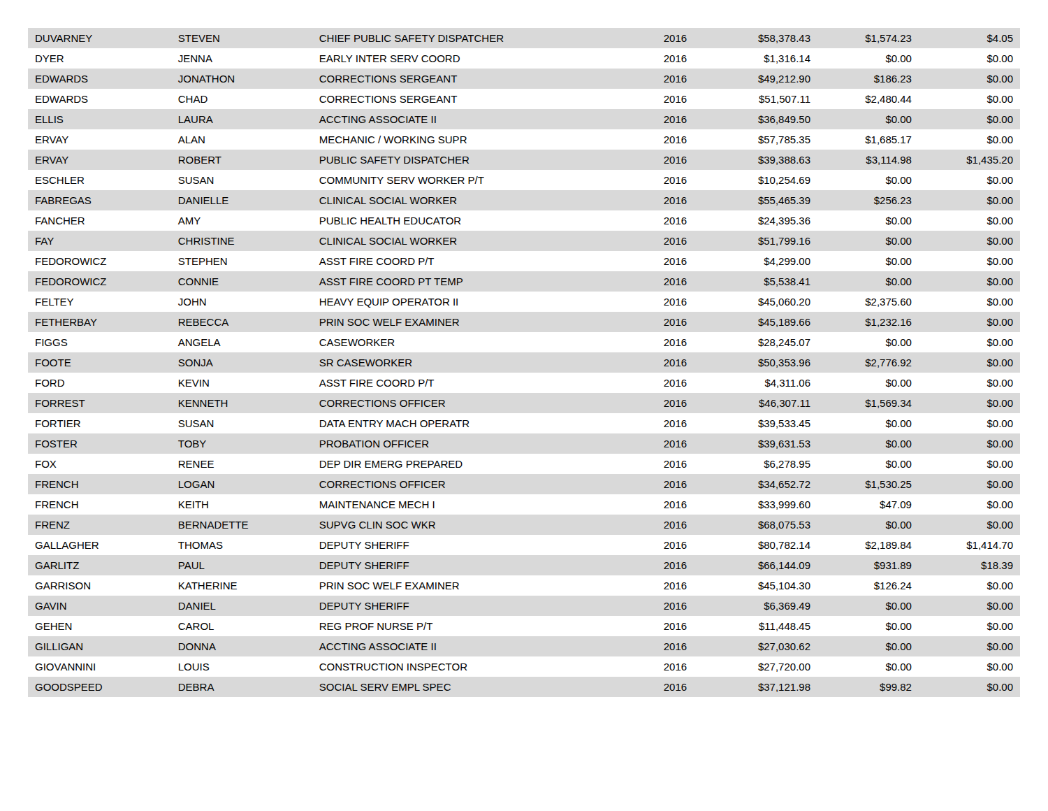| DUVARNEY | STEVEN | CHIEF PUBLIC SAFETY DISPATCHER | 2016 | $58,378.43 | $1,574.23 | $4.05 |
| DYER | JENNA | EARLY INTER SERV COORD | 2016 | $1,316.14 | $0.00 | $0.00 |
| EDWARDS | JONATHON | CORRECTIONS SERGEANT | 2016 | $49,212.90 | $186.23 | $0.00 |
| EDWARDS | CHAD | CORRECTIONS SERGEANT | 2016 | $51,507.11 | $2,480.44 | $0.00 |
| ELLIS | LAURA | ACCTING ASSOCIATE II | 2016 | $36,849.50 | $0.00 | $0.00 |
| ERVAY | ALAN | MECHANIC / WORKING SUPR | 2016 | $57,785.35 | $1,685.17 | $0.00 |
| ERVAY | ROBERT | PUBLIC SAFETY DISPATCHER | 2016 | $39,388.63 | $3,114.98 | $1,435.20 |
| ESCHLER | SUSAN | COMMUNITY SERV WORKER P/T | 2016 | $10,254.69 | $0.00 | $0.00 |
| FABREGAS | DANIELLE | CLINICAL SOCIAL WORKER | 2016 | $55,465.39 | $256.23 | $0.00 |
| FANCHER | AMY | PUBLIC HEALTH EDUCATOR | 2016 | $24,395.36 | $0.00 | $0.00 |
| FAY | CHRISTINE | CLINICAL SOCIAL WORKER | 2016 | $51,799.16 | $0.00 | $0.00 |
| FEDOROWICZ | STEPHEN | ASST FIRE COORD P/T | 2016 | $4,299.00 | $0.00 | $0.00 |
| FEDOROWICZ | CONNIE | ASST FIRE COORD PT TEMP | 2016 | $5,538.41 | $0.00 | $0.00 |
| FELTEY | JOHN | HEAVY EQUIP OPERATOR II | 2016 | $45,060.20 | $2,375.60 | $0.00 |
| FETHERBAY | REBECCA | PRIN SOC WELF EXAMINER | 2016 | $45,189.66 | $1,232.16 | $0.00 |
| FIGGS | ANGELA | CASEWORKER | 2016 | $28,245.07 | $0.00 | $0.00 |
| FOOTE | SONJA | SR CASEWORKER | 2016 | $50,353.96 | $2,776.92 | $0.00 |
| FORD | KEVIN | ASST FIRE COORD P/T | 2016 | $4,311.06 | $0.00 | $0.00 |
| FORREST | KENNETH | CORRECTIONS OFFICER | 2016 | $46,307.11 | $1,569.34 | $0.00 |
| FORTIER | SUSAN | DATA ENTRY MACH OPERATR | 2016 | $39,533.45 | $0.00 | $0.00 |
| FOSTER | TOBY | PROBATION OFFICER | 2016 | $39,631.53 | $0.00 | $0.00 |
| FOX | RENEE | DEP DIR EMERG PREPARED | 2016 | $6,278.95 | $0.00 | $0.00 |
| FRENCH | LOGAN | CORRECTIONS OFFICER | 2016 | $34,652.72 | $1,530.25 | $0.00 |
| FRENCH | KEITH | MAINTENANCE MECH I | 2016 | $33,999.60 | $47.09 | $0.00 |
| FRENZ | BERNADETTE | SUPVG CLIN SOC WKR | 2016 | $68,075.53 | $0.00 | $0.00 |
| GALLAGHER | THOMAS | DEPUTY SHERIFF | 2016 | $80,782.14 | $2,189.84 | $1,414.70 |
| GARLITZ | PAUL | DEPUTY SHERIFF | 2016 | $66,144.09 | $931.89 | $18.39 |
| GARRISON | KATHERINE | PRIN SOC WELF EXAMINER | 2016 | $45,104.30 | $126.24 | $0.00 |
| GAVIN | DANIEL | DEPUTY SHERIFF | 2016 | $6,369.49 | $0.00 | $0.00 |
| GEHEN | CAROL | REG PROF NURSE P/T | 2016 | $11,448.45 | $0.00 | $0.00 |
| GILLIGAN | DONNA | ACCTING ASSOCIATE II | 2016 | $27,030.62 | $0.00 | $0.00 |
| GIOVANNINI | LOUIS | CONSTRUCTION INSPECTOR | 2016 | $27,720.00 | $0.00 | $0.00 |
| GOODSPEED | DEBRA | SOCIAL SERV EMPL SPEC | 2016 | $37,121.98 | $99.82 | $0.00 |